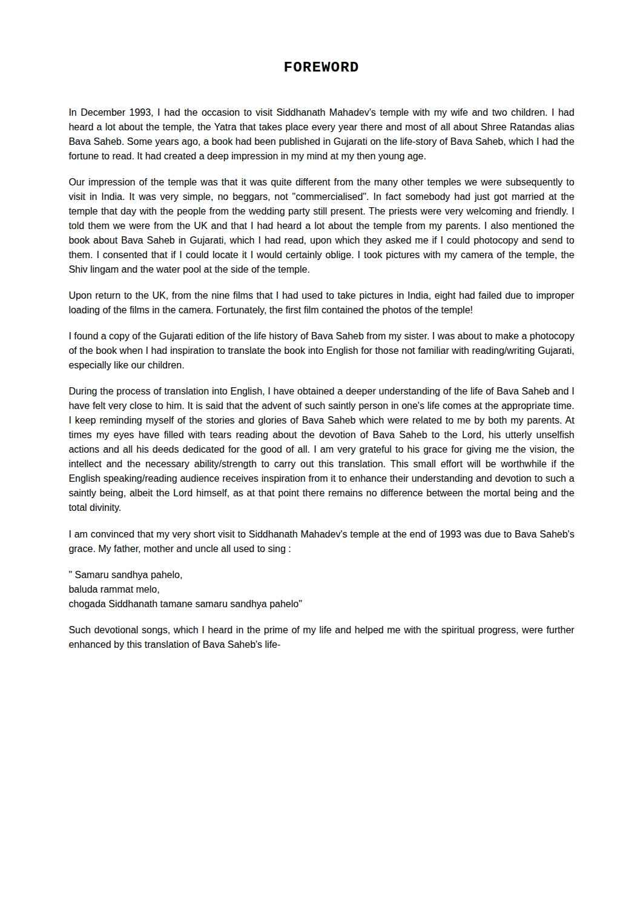FOREWORD
In December 1993, I had the occasion to visit Siddhanath Mahadev's temple with my wife and two children. I had heard a lot about the temple, the Yatra that takes place every year there and most of all about Shree Ratandas alias Bava Saheb. Some years ago, a book had been published in Gujarati on the life-story of Bava Saheb, which I had the fortune to read. It had created a deep impression in my mind at my then young age.
Our impression of the temple was that it was quite different from the many other temples we were subsequently to visit in India. It was very simple, no beggars, not "commercialised". In fact somebody had just got married at the temple that day with the people from the wedding party still present. The priests were very welcoming and friendly. I told them we were from the UK and that I had heard a lot about the temple from my parents. I also mentioned the book about Bava Saheb in Gujarati, which I had read, upon which they asked me if I could photocopy and send to them. I consented that if I could locate it I would certainly oblige. I took pictures with my camera of the temple, the Shiv lingam and the water pool at the side of the temple.
Upon return to the UK, from the nine films that I had used to take pictures in India, eight had failed due to improper loading of the films in the camera. Fortunately, the first film contained the photos of the temple!
I found a copy of the Gujarati edition of the life history of Bava Saheb from my sister. I was about to make a photocopy of the book when I had inspiration to translate the book into English for those not familiar with reading/writing Gujarati, especially like our children.
During the process of translation into English, I have obtained a deeper understanding of the life of Bava Saheb and I have felt very close to him. It is said that the advent of such saintly person in one's life comes at the appropriate time. I keep reminding myself of the stories and glories of Bava Saheb which were related to me by both my parents. At times my eyes have filled with tears reading about the devotion of Bava Saheb to the Lord, his utterly unselfish actions and all his deeds dedicated for the good of all. I am very grateful to his grace for giving me the vision, the intellect and the necessary ability/strength to carry out this translation. This small effort will be worthwhile if the English speaking/reading audience receives inspiration from it to enhance their understanding and devotion to such a saintly being, albeit the Lord himself, as at that point there remains no difference between the mortal being and the total divinity.
I am convinced that my very short visit to Siddhanath Mahadev's temple at the end of 1993 was due to Bava Saheb's grace. My father, mother and uncle all used to sing :
" Samaru sandhya pahelo,
baluda rammat melo,
chogada Siddhanath tamane samaru sandhya pahelo"
Such devotional songs, which I heard in the prime of my life and helped me with the spiritual progress, were further enhanced by this translation of Bava Saheb's life-